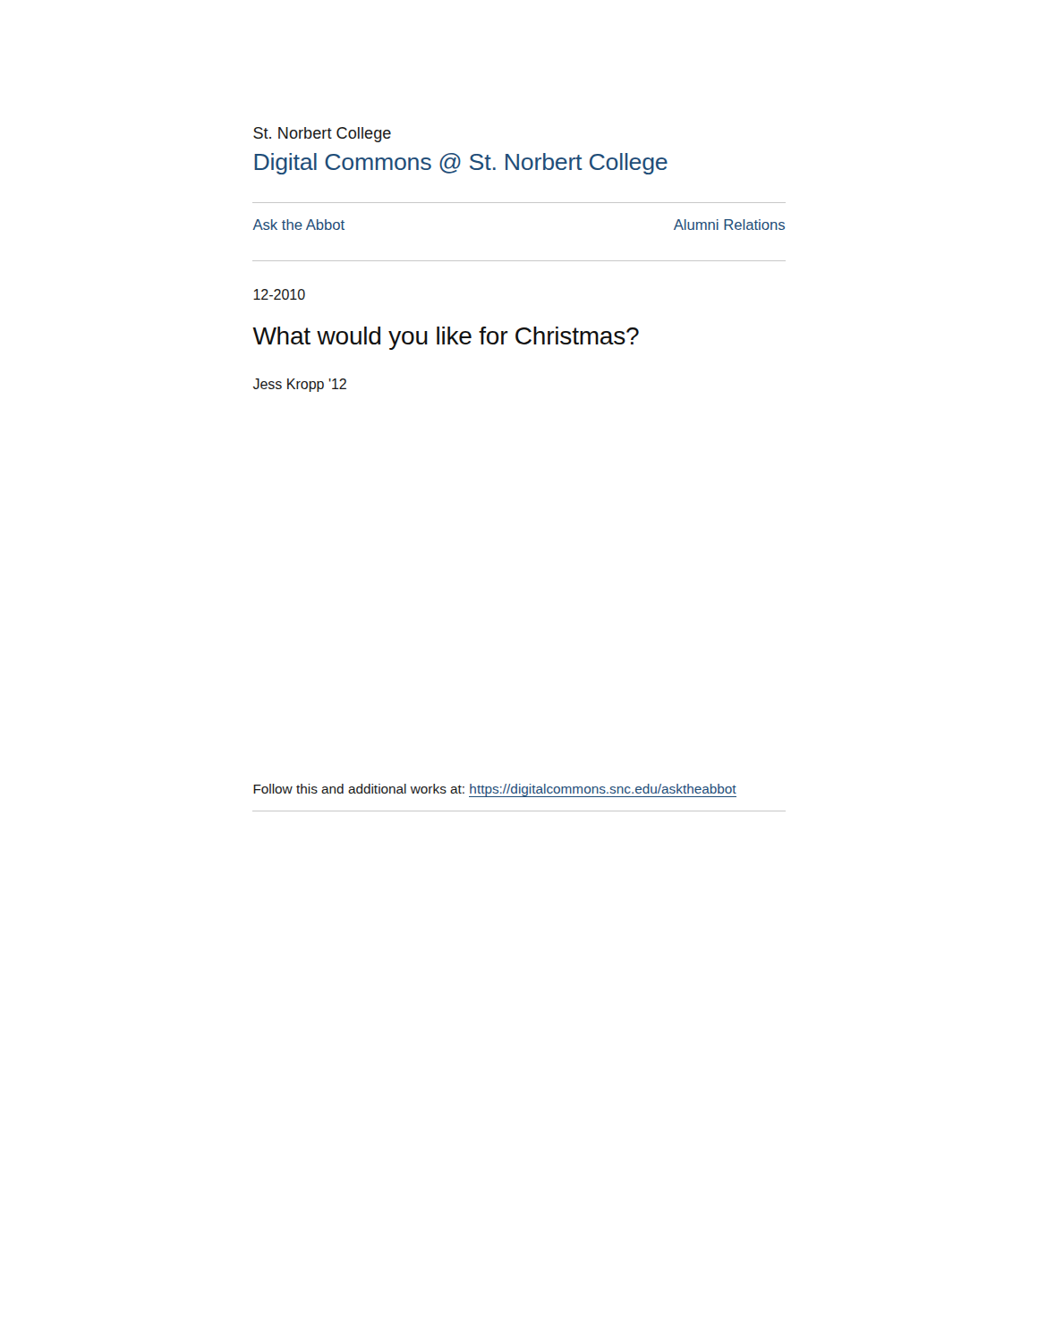St. Norbert College
Digital Commons @ St. Norbert College
Ask the Abbot Alumni Relations
12-2010
What would you like for Christmas?
Jess Kropp '12
Follow this and additional works at: https://digitalcommons.snc.edu/asktheabbot